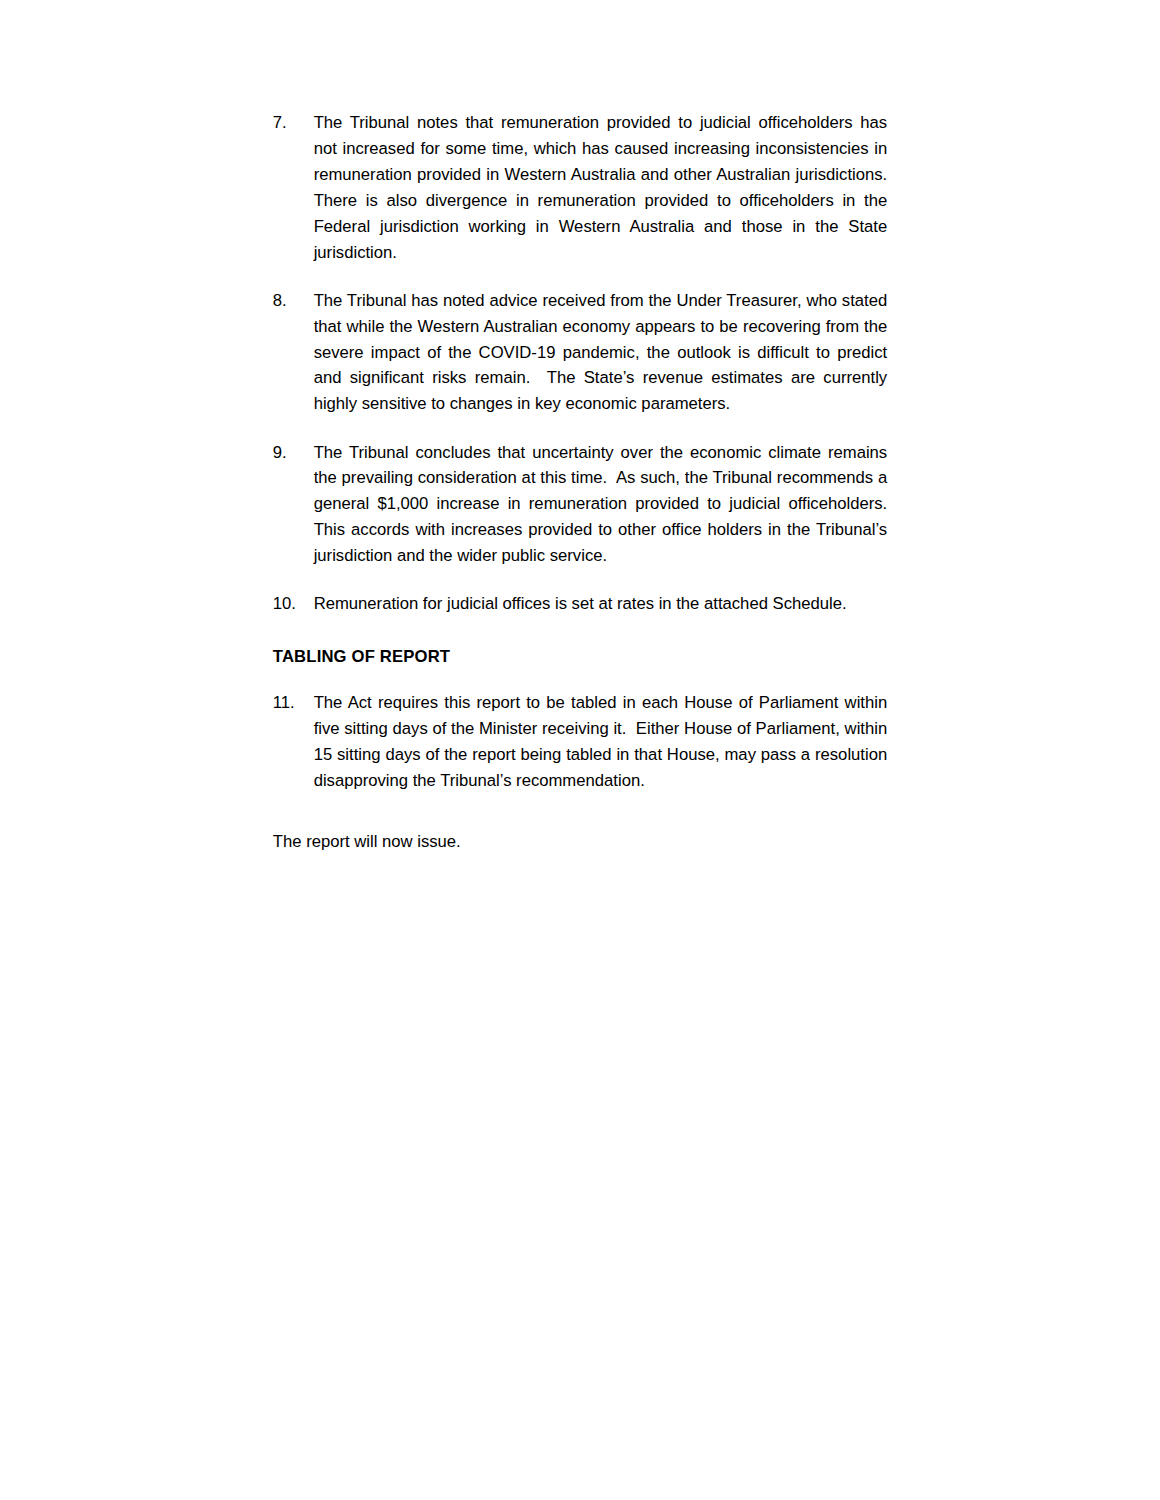7. The Tribunal notes that remuneration provided to judicial officeholders has not increased for some time, which has caused increasing inconsistencies in remuneration provided in Western Australia and other Australian jurisdictions. There is also divergence in remuneration provided to officeholders in the Federal jurisdiction working in Western Australia and those in the State jurisdiction.
8. The Tribunal has noted advice received from the Under Treasurer, who stated that while the Western Australian economy appears to be recovering from the severe impact of the COVID-19 pandemic, the outlook is difficult to predict and significant risks remain. The State’s revenue estimates are currently highly sensitive to changes in key economic parameters.
9. The Tribunal concludes that uncertainty over the economic climate remains the prevailing consideration at this time. As such, the Tribunal recommends a general $1,000 increase in remuneration provided to judicial officeholders. This accords with increases provided to other office holders in the Tribunal’s jurisdiction and the wider public service.
10. Remuneration for judicial offices is set at rates in the attached Schedule.
TABLING OF REPORT
11. The Act requires this report to be tabled in each House of Parliament within five sitting days of the Minister receiving it. Either House of Parliament, within 15 sitting days of the report being tabled in that House, may pass a resolution disapproving the Tribunal’s recommendation.
The report will now issue.